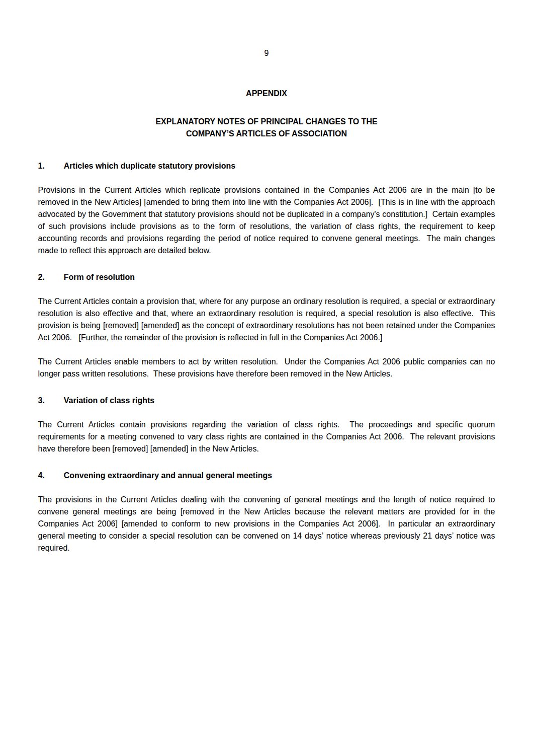9
APPENDIX
EXPLANATORY NOTES OF PRINCIPAL CHANGES TO THE
COMPANY’S ARTICLES OF ASSOCIATION
1. Articles which duplicate statutory provisions
Provisions in the Current Articles which replicate provisions contained in the Companies Act 2006 are in the main [to be removed in the New Articles] [amended to bring them into line with the Companies Act 2006]. [This is in line with the approach advocated by the Government that statutory provisions should not be duplicated in a company's constitution.] Certain examples of such provisions include provisions as to the form of resolutions, the variation of class rights, the requirement to keep accounting records and provisions regarding the period of notice required to convene general meetings. The main changes made to reflect this approach are detailed below.
2. Form of resolution
The Current Articles contain a provision that, where for any purpose an ordinary resolution is required, a special or extraordinary resolution is also effective and that, where an extraordinary resolution is required, a special resolution is also effective. This provision is being [removed] [amended] as the concept of extraordinary resolutions has not been retained under the Companies Act 2006. [Further, the remainder of the provision is reflected in full in the Companies Act 2006.]
The Current Articles enable members to act by written resolution. Under the Companies Act 2006 public companies can no longer pass written resolutions. These provisions have therefore been removed in the New Articles.
3. Variation of class rights
The Current Articles contain provisions regarding the variation of class rights. The proceedings and specific quorum requirements for a meeting convened to vary class rights are contained in the Companies Act 2006. The relevant provisions have therefore been [removed] [amended] in the New Articles.
4. Convening extraordinary and annual general meetings
The provisions in the Current Articles dealing with the convening of general meetings and the length of notice required to convene general meetings are being [removed in the New Articles because the relevant matters are provided for in the Companies Act 2006] [amended to conform to new provisions in the Companies Act 2006]. In particular an extraordinary general meeting to consider a special resolution can be convened on 14 days’ notice whereas previously 21 days’ notice was required.